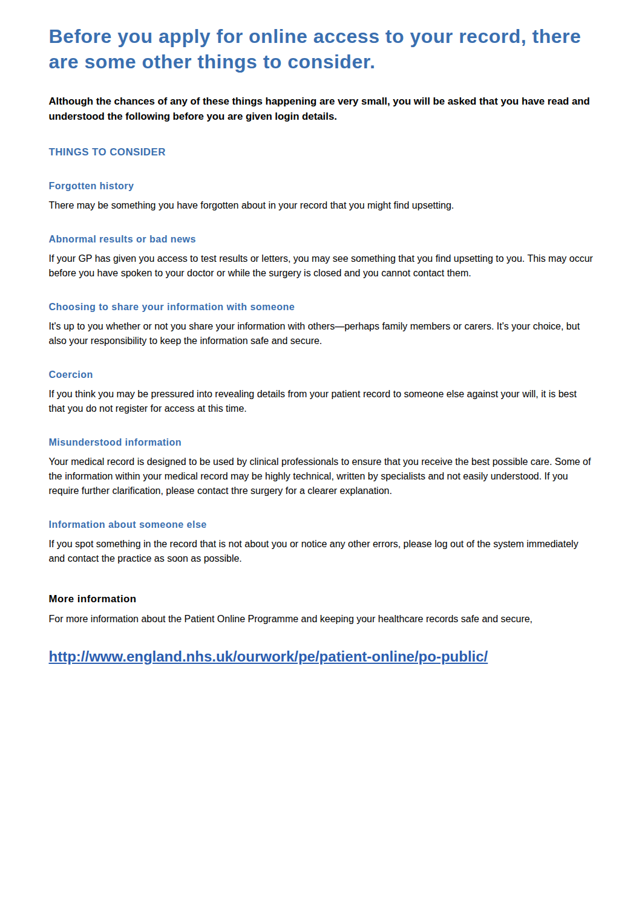Before you apply for online access to your record, there are some other things to consider.
Although the chances of any of these things happening are very small, you will be asked that you have read and understood the following before you are given login details.
THINGS TO CONSIDER
Forgotten history
There may be something you have forgotten about in your record that you might find upsetting.
Abnormal results or bad news
If your GP has given you access to test results or letters, you may see something that you find upsetting to you. This may occur before you have spoken to your doctor or while the surgery is closed and you cannot contact them.
Choosing to share your information with someone
It's up to you whether or not you share your information with others—perhaps family members or carers. It's your choice, but also your responsibility to keep the information safe and secure.
Coercion
If you think you may be pressured into revealing details from your patient record to someone else against your will, it is best that you do not register for access at this time.
Misunderstood information
Your medical record is designed to be used by clinical professionals to ensure that you receive the best possible care. Some of the information within your medical record may be highly technical, written by specialists and not easily understood. If you require further clarification, please contact thre surgery for a clearer explanation.
Information about someone else
If you spot something in the record that is not about you or notice any other errors, please log out of the system immediately and contact the practice as soon as possible.
More information
For more information about the Patient Online Programme and keeping your healthcare records safe and secure,
http://www.england.nhs.uk/ourwork/pe/patient-online/po-public/